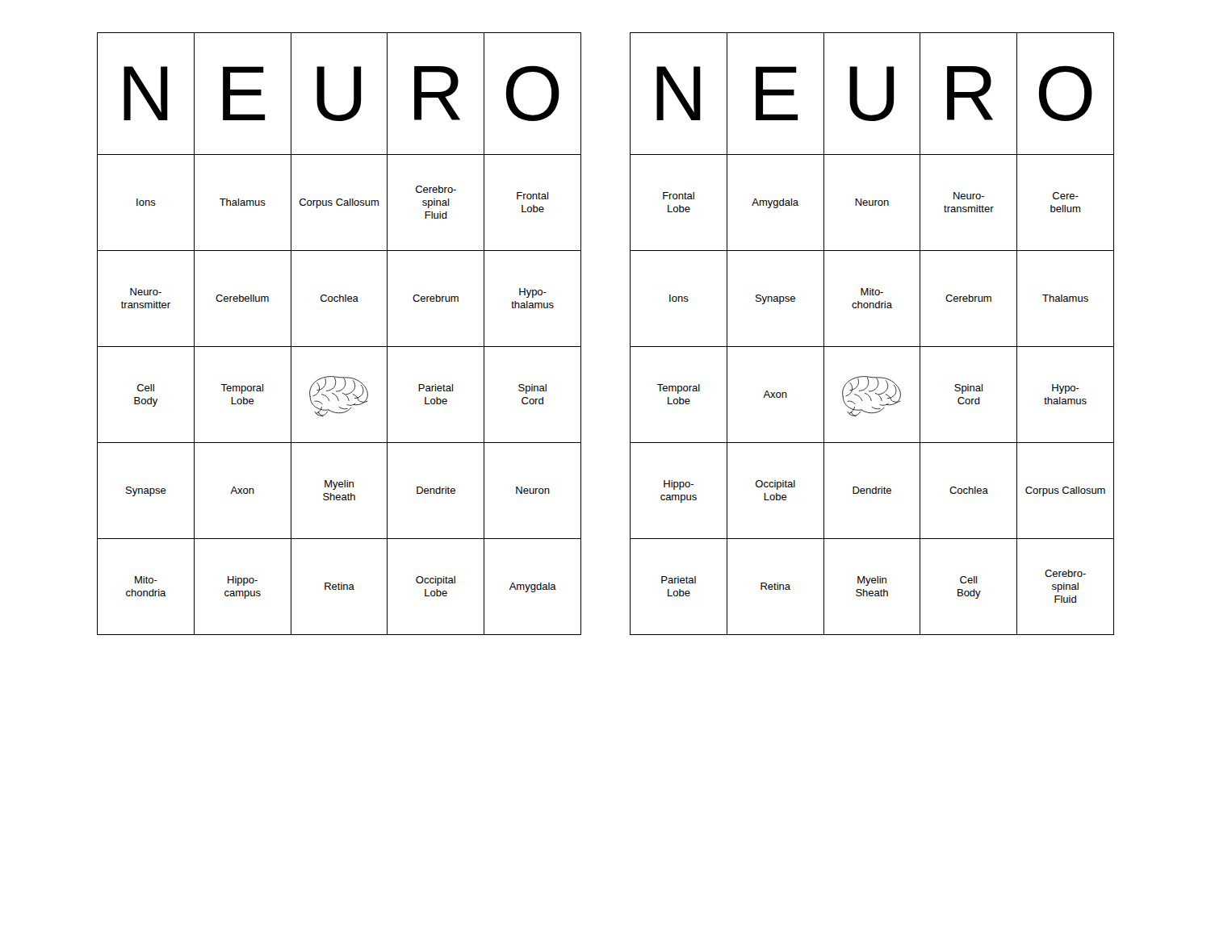| N | E | U | R | O |
| Ions | Thalamus | Corpus Callosum | Cerebro- spinal Fluid | Frontal Lobe |
| Neuro- transmitter | Cerebellum | Cochlea | Cerebrum | Hypo- thalamus |
| Cell Body | Temporal Lobe | | Parietal Lobe | Spinal Cord |
| Synapse | Axon | Myelin Sheath | Dendrite | Neuron |
| Mito- chondria | Hippo- campus | Retina | Occipital Lobe | Amygdala |
| N | E | U | R | O |
| Frontal Lobe | Amygdala | Neuron | Neuro- transmitter | Cere- bellum |
| Ions | Synapse | Mito- chondria | Cerebrum | Thalamus |
| Temporal Lobe | Axon | | Spinal Cord | Hypo- thalamus |
| Hippo- campus | Occipital Lobe | Dendrite | Cochlea | Corpus Callosum |
| Parietal Lobe | Retina | Myelin Sheath | Cell Body | Cerebro- spinal Fluid |